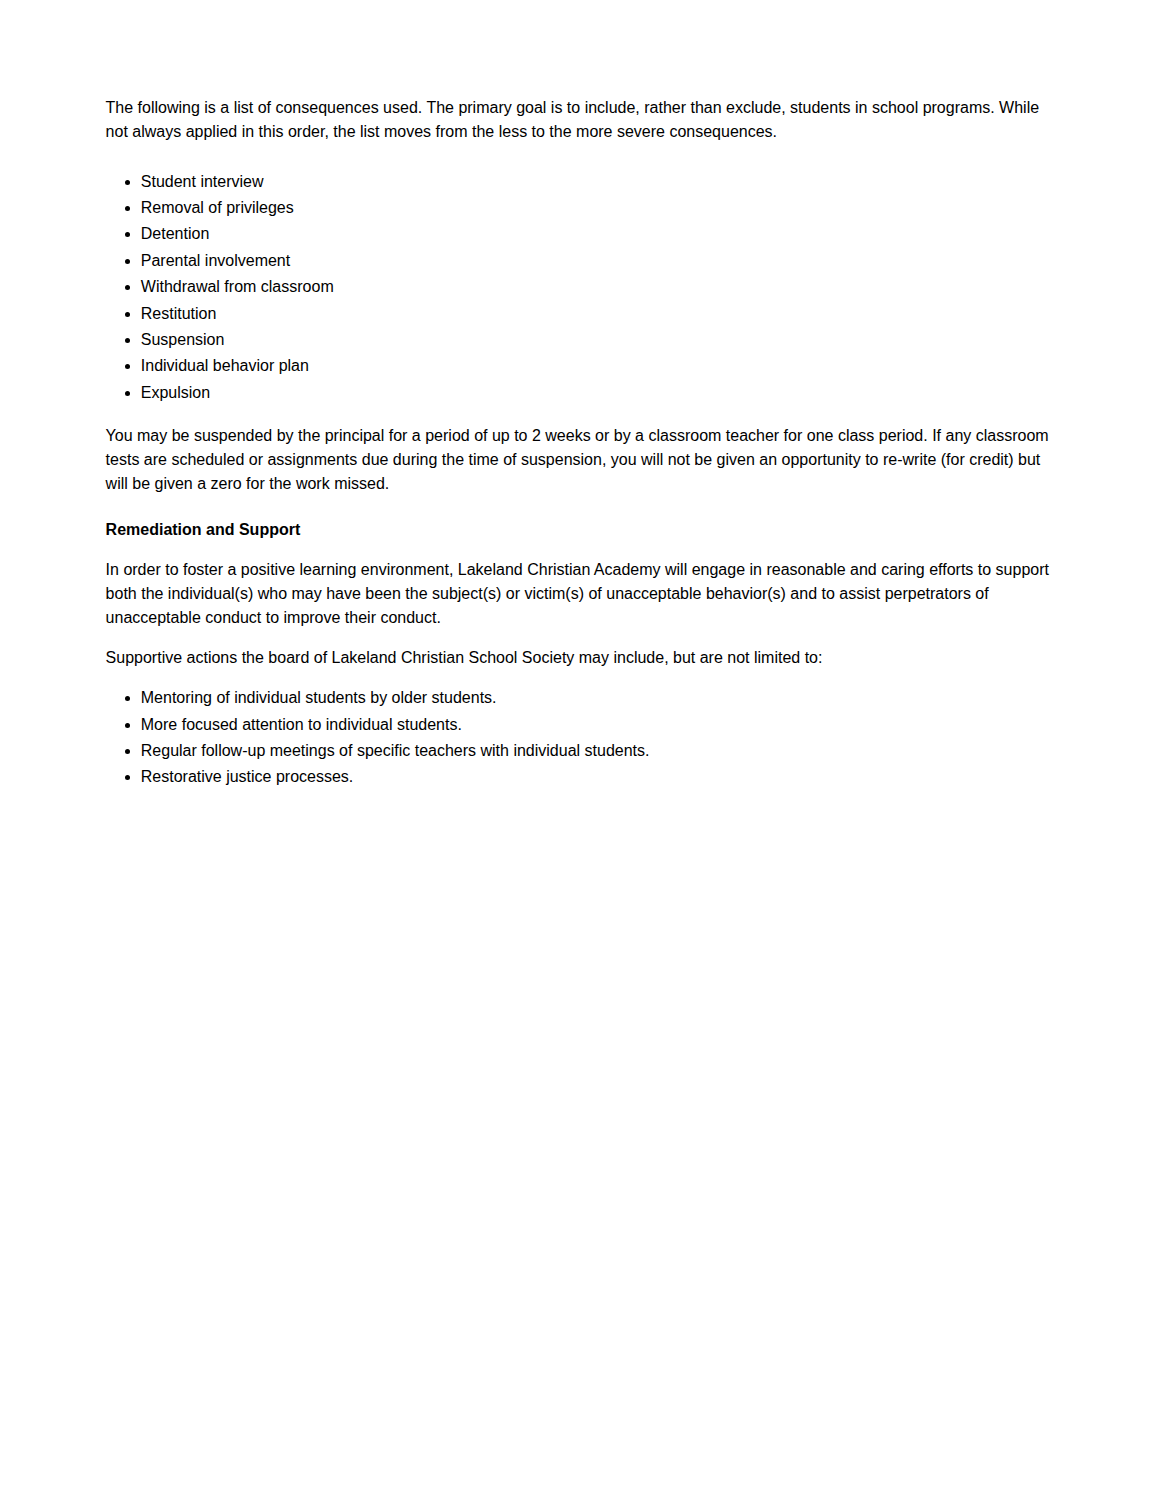The following is a list of consequences used. The primary goal is to include, rather than exclude, students in school programs. While not always applied in this order, the list moves from the less to the more severe consequences.
Student interview
Removal of privileges
Detention
Parental involvement
Withdrawal from classroom
Restitution
Suspension
Individual behavior plan
Expulsion
You may be suspended by the principal for a period of up to 2 weeks or by a classroom teacher for one class period. If any classroom tests are scheduled or assignments due during the time of suspension, you will not be given an opportunity to re-write (for credit) but will be given a zero for the work missed.
Remediation and Support
In order to foster a positive learning environment, Lakeland Christian Academy will engage in reasonable and caring efforts to support both the individual(s) who may have been the subject(s) or victim(s) of unacceptable behavior(s) and to assist perpetrators of unacceptable conduct to improve their conduct.
Supportive actions the board of Lakeland Christian School Society may include, but are not limited to:
Mentoring of individual students by older students.
More focused attention to individual students.
Regular follow-up meetings of specific teachers with individual students.
Restorative justice processes.